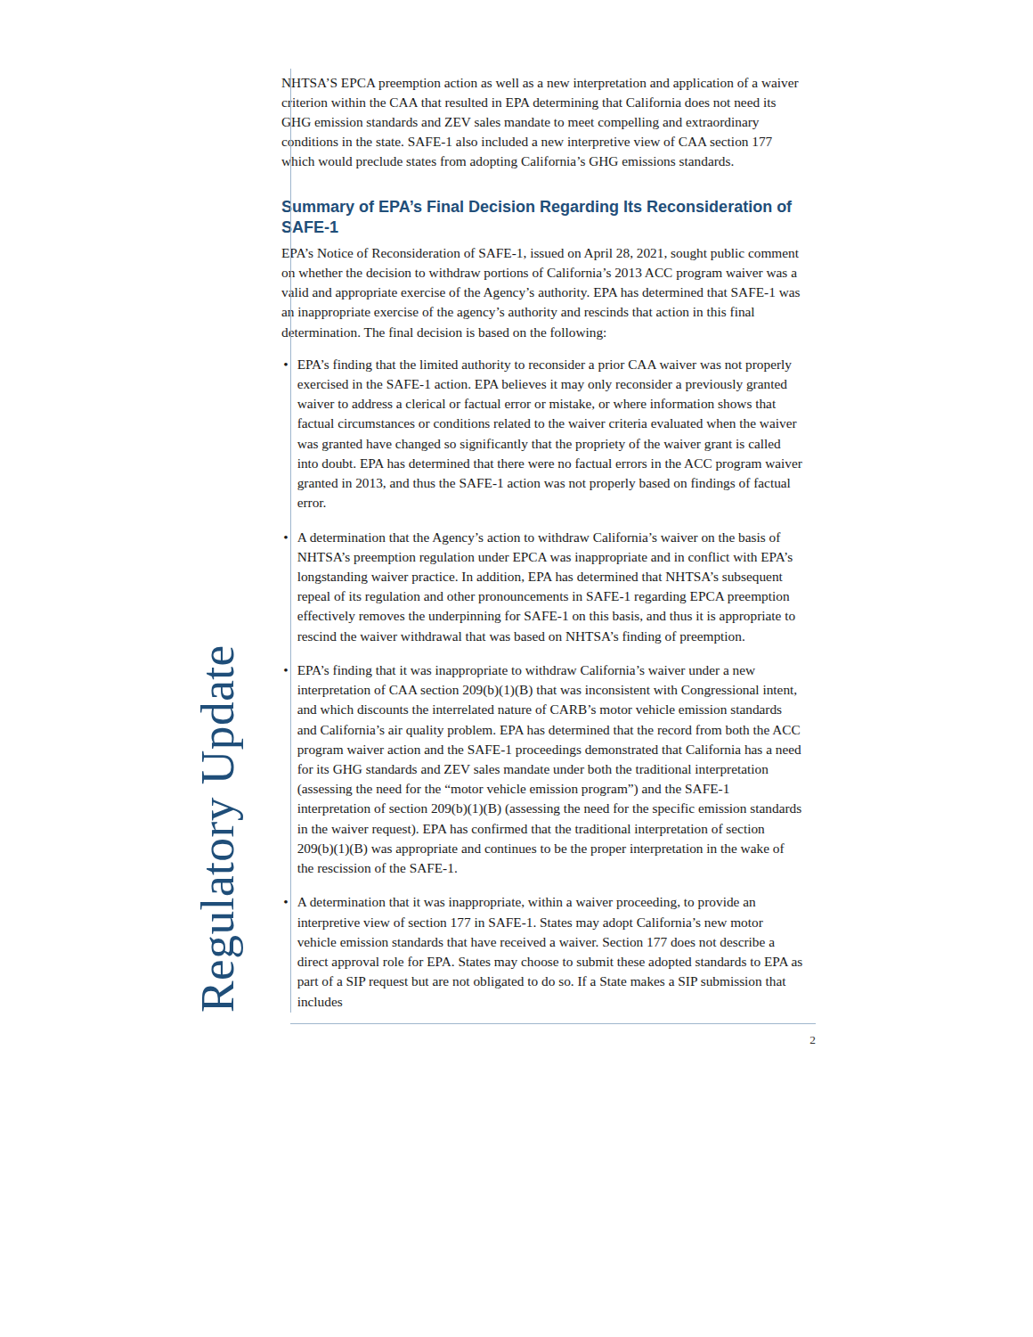Regulatory Update
NHTSA’S EPCA preemption action as well as a new interpretation and application of a waiver criterion within the CAA that resulted in EPA determining that California does not need its GHG emission standards and ZEV sales mandate to meet compelling and extraordinary conditions in the state. SAFE-1 also included a new interpretive view of CAA section 177 which would preclude states from adopting California’s GHG emissions standards.
Summary of EPA’s Final Decision Regarding Its Reconsideration of SAFE-1
EPA’s Notice of Reconsideration of SAFE-1, issued on April 28, 2021, sought public comment on whether the decision to withdraw portions of California’s 2013 ACC program waiver was a valid and appropriate exercise of the Agency’s authority. EPA has determined that SAFE-1 was an inappropriate exercise of the agency’s authority and rescinds that action in this final determination. The final decision is based on the following:
EPA’s finding that the limited authority to reconsider a prior CAA waiver was not properly exercised in the SAFE-1 action. EPA believes it may only reconsider a previously granted waiver to address a clerical or factual error or mistake, or where information shows that factual circumstances or conditions related to the waiver criteria evaluated when the waiver was granted have changed so significantly that the propriety of the waiver grant is called into doubt. EPA has determined that there were no factual errors in the ACC program waiver granted in 2013, and thus the SAFE-1 action was not properly based on findings of factual error.
A determination that the Agency’s action to withdraw California’s waiver on the basis of NHTSA’s preemption regulation under EPCA was inappropriate and in conflict with EPA’s longstanding waiver practice. In addition, EPA has determined that NHTSA’s subsequent repeal of its regulation and other pronouncements in SAFE-1 regarding EPCA preemption effectively removes the underpinning for SAFE-1 on this basis, and thus it is appropriate to rescind the waiver withdrawal that was based on NHTSA’s finding of preemption.
EPA’s finding that it was inappropriate to withdraw California’s waiver under a new interpretation of CAA section 209(b)(1)(B) that was inconsistent with Congressional intent, and which discounts the interrelated nature of CARB’s motor vehicle emission standards and California’s air quality problem. EPA has determined that the record from both the ACC program waiver action and the SAFE-1 proceedings demonstrated that California has a need for its GHG standards and ZEV sales mandate under both the traditional interpretation (assessing the need for the “motor vehicle emission program”) and the SAFE-1 interpretation of section 209(b)(1)(B) (assessing the need for the specific emission standards in the waiver request). EPA has confirmed that the traditional interpretation of section 209(b)(1)(B) was appropriate and continues to be the proper interpretation in the wake of the rescission of the SAFE-1.
A determination that it was inappropriate, within a waiver proceeding, to provide an interpretive view of section 177 in SAFE-1. States may adopt California’s new motor vehicle emission standards that have received a waiver. Section 177 does not describe a direct approval role for EPA. States may choose to submit these adopted standards to EPA as part of a SIP request but are not obligated to do so. If a State makes a SIP submission that includes
2